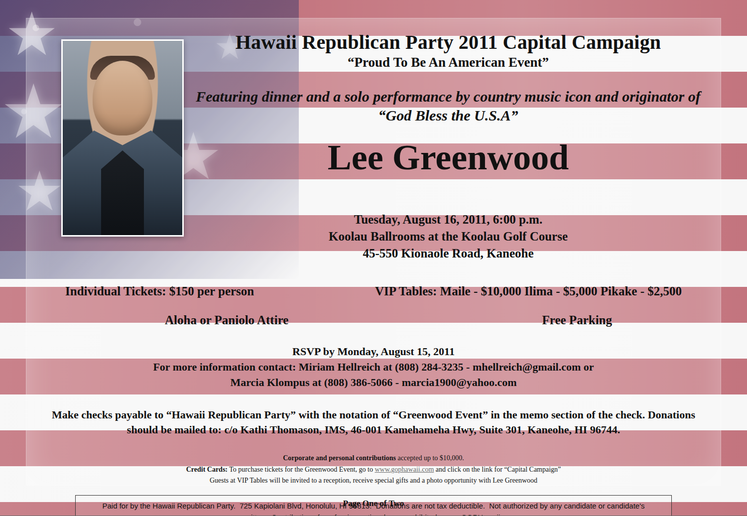★ ★ ★ ★ ★
Hawaii Republican Party 2011 Capital Campaign
“Proud To Be An American Event”
Featuring dinner and a solo performance by country music icon and originator of “God Bless the U.S.A”
Lee Greenwood
Tuesday, August 16, 2011, 6:00 p.m.
Koolau Ballrooms at the Koolau Golf Course
45-550 Kionaole Road, Kaneohe
Individual Tickets: $150 per person VIP Tables: Maile - $10,000 Ilima - $5,000 Pikake - $2,500
Aloha or Paniolo Attire Free Parking
RSVP by Monday, August 15, 2011
For more information contact: Miriam Hellreich at (808) 284-3235 - mhellreich@gmail.com or
Marcia Klompus at (808) 386-5066 - marcia1900@yahoo.com
Make checks payable to “Hawaii Republican Party” with the notation of “Greenwood Event” in the memo section of the check. Donations should be mailed to: c/o Kathi Thomason, IMS, 46-001 Kamehameha Hwy, Suite 301, Kaneohe, HI 96744.
Corporate and personal contributions accepted up to $10,000.
Credit Cards: To purchase tickets for the Greenwood Event, go to www.gophawaii.com and click on the link for “Capital Campaign”
Guests at VIP Tables will be invited to a reception, receive special gifts and a photo opportunity with Lee Greenwood
Paid for by the Hawaii Republican Party. 725 Kapiolani Blvd, Honolulu, HI 96813. Donations are not tax deductible. Not authorized by any candidate or candidate's committee. Contributions from foreign nationals are prohibited. www.GOPHawaii.com
Page One of Two